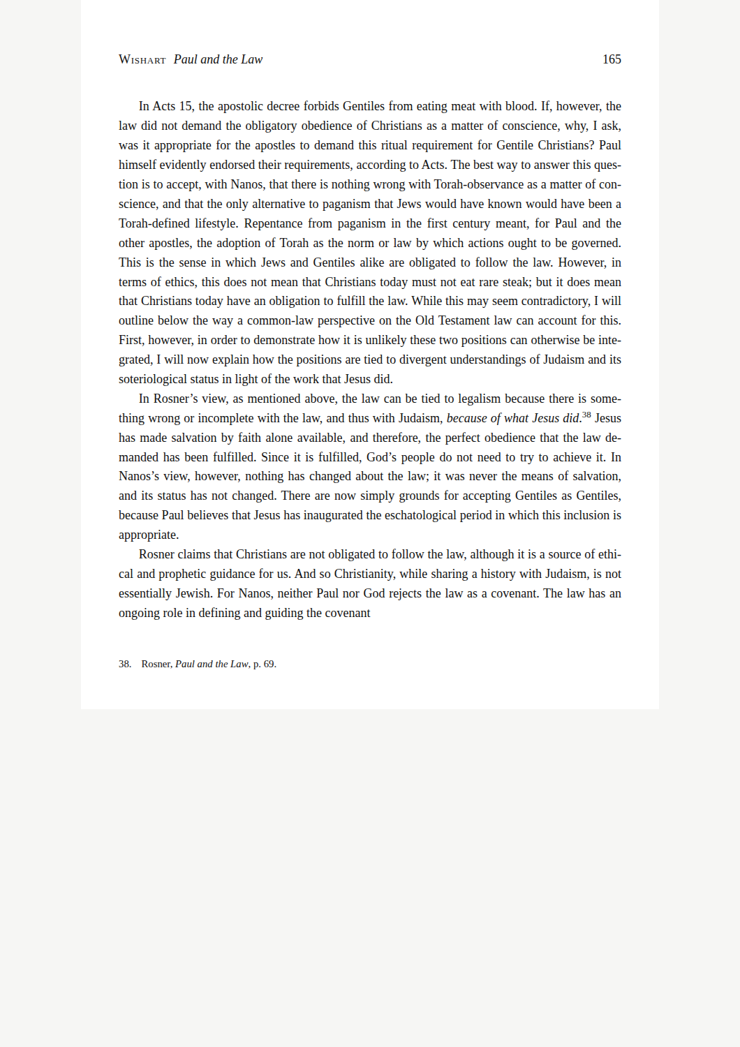Wishart Paul and the Law 165
In Acts 15, the apostolic decree forbids Gentiles from eating meat with blood. If, however, the law did not demand the obligatory obedience of Christians as a matter of conscience, why, I ask, was it appropriate for the apostles to demand this ritual requirement for Gentile Christians? Paul himself evidently endorsed their requirements, according to Acts. The best way to answer this question is to accept, with Nanos, that there is nothing wrong with Torah-observance as a matter of conscience, and that the only alternative to paganism that Jews would have known would have been a Torah-defined lifestyle. Repentance from paganism in the first century meant, for Paul and the other apostles, the adoption of Torah as the norm or law by which actions ought to be governed. This is the sense in which Jews and Gentiles alike are obligated to follow the law. However, in terms of ethics, this does not mean that Christians today must not eat rare steak; but it does mean that Christians today have an obligation to fulfill the law. While this may seem contradictory, I will outline below the way a common-law perspective on the Old Testament law can account for this. First, however, in order to demonstrate how it is unlikely these two positions can otherwise be integrated, I will now explain how the positions are tied to divergent understandings of Judaism and its soteriological status in light of the work that Jesus did.
In Rosner’s view, as mentioned above, the law can be tied to legalism because there is something wrong or incomplete with the law, and thus with Judaism, because of what Jesus did.38 Jesus has made salvation by faith alone available, and therefore, the perfect obedience that the law demanded has been fulfilled. Since it is fulfilled, God’s people do not need to try to achieve it. In Nanos’s view, however, nothing has changed about the law; it was never the means of salvation, and its status has not changed. There are now simply grounds for accepting Gentiles as Gentiles, because Paul believes that Jesus has inaugurated the eschatological period in which this inclusion is appropriate.
Rosner claims that Christians are not obligated to follow the law, although it is a source of ethical and prophetic guidance for us. And so Christianity, while sharing a history with Judaism, is not essentially Jewish. For Nanos, neither Paul nor God rejects the law as a covenant. The law has an ongoing role in defining and guiding the covenant
38. Rosner, Paul and the Law, p. 69.